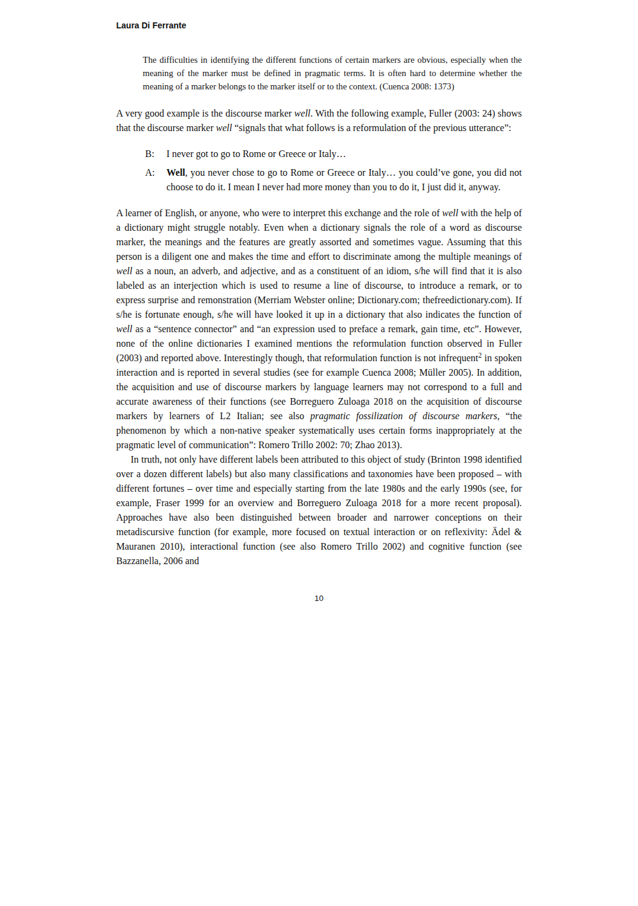Laura Di Ferrante
The difficulties in identifying the different functions of certain markers are obvious, especially when the meaning of the marker must be defined in pragmatic terms. It is often hard to determine whether the meaning of a marker belongs to the marker itself or to the context. (Cuenca 2008: 1373)
A very good example is the discourse marker well. With the following example, Fuller (2003: 24) shows that the discourse marker well “signals that what follows is a reformulation of the previous utterance”:
B:
I never got to go to Rome or Greece or Italy…
A:
Well, you never chose to go to Rome or Greece or Italy… you could’ve gone, you did not choose to do it. I mean I never had more money than you to do it, I just did it, anyway.
A learner of English, or anyone, who were to interpret this exchange and the role of well with the help of a dictionary might struggle notably. Even when a dictionary signals the role of a word as discourse marker, the meanings and the features are greatly assorted and sometimes vague. Assuming that this person is a diligent one and makes the time and effort to discriminate among the multiple meanings of well as a noun, an adverb, and adjective, and as a constituent of an idiom, s/he will find that it is also labeled as an interjection which is used to resume a line of discourse, to introduce a remark, or to express surprise and remonstration (Merriam Webster online; Dictionary.com; thefreedictionary.com). If s/he is fortunate enough, s/he will have looked it up in a dictionary that also indicates the function of well as a “sentence connector” and “an expression used to preface a remark, gain time, etc”. However, none of the online dictionaries I examined mentions the reformulation function observed in Fuller (2003) and reported above. Interestingly though, that reformulation function is not infrequent2 in spoken interaction and is reported in several studies (see for example Cuenca 2008; Müller 2005). In addition, the acquisition and use of discourse markers by language learners may not correspond to a full and accurate awareness of their functions (see Borreguero Zuloaga 2018 on the acquisition of discourse markers by learners of L2 Italian; see also pragmatic fossilization of discourse markers, “the phenomenon by which a non-native speaker systematically uses certain forms inappropriately at the pragmatic level of communication”: Romero Trillo 2002: 70; Zhao 2013).
In truth, not only have different labels been attributed to this object of study (Brinton 1998 identified over a dozen different labels) but also many classifications and taxonomies have been proposed – with different fortunes – over time and especially starting from the late 1980s and the early 1990s (see, for example, Fraser 1999 for an overview and Borreguero Zuloaga 2018 for a more recent proposal). Approaches have also been distinguished between broader and narrower conceptions on their metadiscursive function (for example, more focused on textual interaction or on reflexivity: Ädel & Mauranen 2010), interactional function (see also Romero Trillo 2002) and cognitive function (see Bazzanella, 2006 and
10